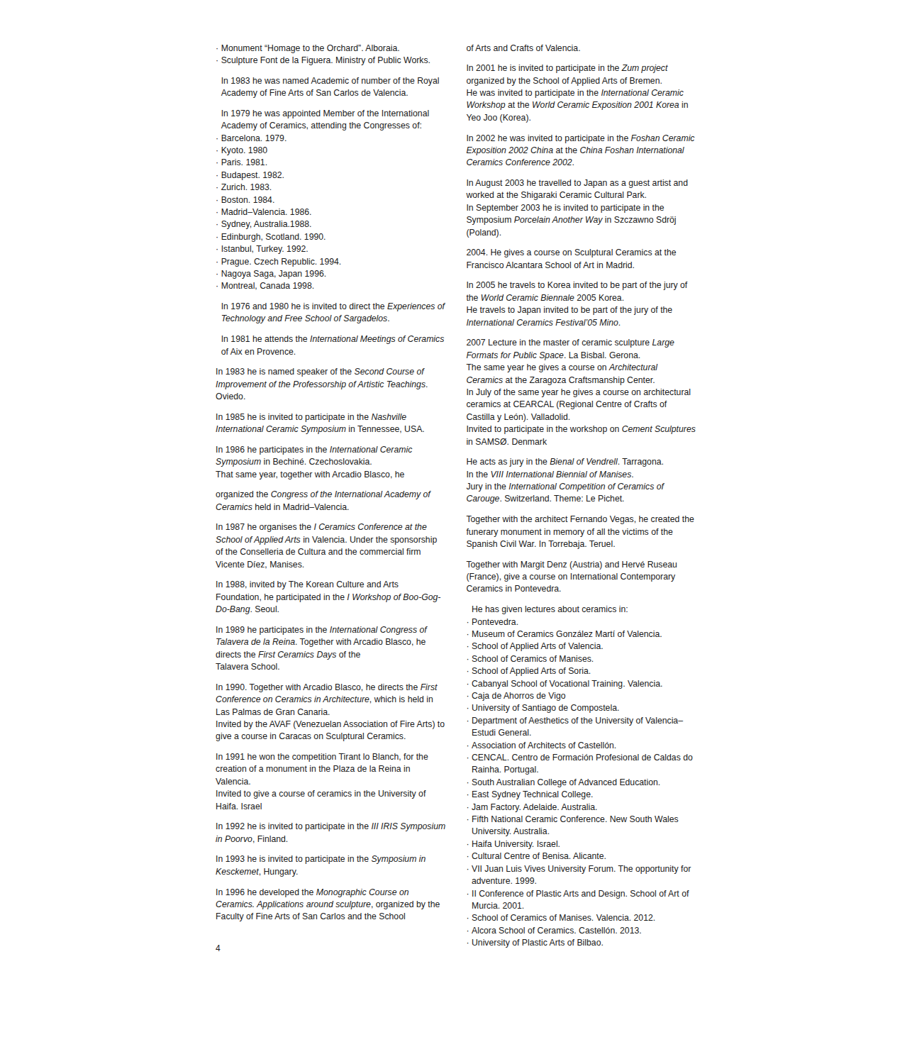Monument “Homage to the Orchard”. Alboraia.
Sculpture Font de la Figuera. Ministry of Public Works.
In 1983 he was named Academic of number of the Royal Academy of Fine Arts of San Carlos de Valencia.
In 1979 he was appointed Member of the International Academy of Ceramics, attending the Congresses of:
Barcelona. 1979.
Kyoto. 1980
Paris. 1981.
Budapest. 1982.
Zurich. 1983.
Boston. 1984.
Madrid–Valencia. 1986.
Sydney, Australia.1988.
Edinburgh, Scotland. 1990.
Istanbul, Turkey. 1992.
Prague. Czech Republic. 1994.
Nagoya Saga, Japan 1996.
Montreal, Canada 1998.
In 1976 and 1980 he is invited to direct the Experiences of Technology and Free School of Sargadelos.
In 1981 he attends the International Meetings of Ceramics of Aix en Provence.
In 1983 he is named speaker of the Second Course of Improvement of the Professorship of Artistic Teachings. Oviedo.
In 1985 he is invited to participate in the Nashville International Ceramic Symposium in Tennessee, USA.
In 1986 he participates in the International Ceramic Symposium in Bechiné. Czechoslovakia.
That same year, together with Arcadio Blasco, he
organized the Congress of the International Academy of Ceramics held in Madrid–Valencia.
In 1987 he organises the I Ceramics Conference at the School of Applied Arts in Valencia. Under the sponsorship of the Conselleria de Cultura and the commercial firm Vicente Díez, Manises.
In 1988, invited by The Korean Culture and Arts Foundation, he participated in the I Workshop of Boo-Gog-Do-Bang. Seoul.
In 1989 he participates in the International Congress of Talavera de la Reina. Together with Arcadio Blasco, he directs the First Ceramics Days of the
Talavera School.
In 1990. Together with Arcadio Blasco, he directs the First Conference on Ceramics in Architecture, which is held in Las Palmas de Gran Canaria.
Invited by the AVAF (Venezuelan Association of Fire Arts) to give a course in Caracas on Sculptural Ceramics.
In 1991 he won the competition Tirant lo Blanch, for the creation of a monument in the Plaza de la Reina in Valencia.
Invited to give a course of ceramics in the University of Haifa. Israel
In 1992 he is invited to participate in the III IRIS Symposium in Poorvo, Finland.
In 1993 he is invited to participate in the Symposium in Kesckemet, Hungary.
In 1996 he developed the Monographic Course on Ceramics. Applications around sculpture, organized by the Faculty of Fine Arts of San Carlos and the School
of Arts and Crafts of Valencia.
In 2001 he is invited to participate in the Zum project organized by the School of Applied Arts of Bremen.
He was invited to participate in the International Ceramic Workshop at the World Ceramic Exposition 2001 Korea in Yeo Joo (Korea).
In 2002 he was invited to participate in the Foshan Ceramic Exposition 2002 China at the China Foshan International Ceramics Conference 2002.
In August 2003 he travelled to Japan as a guest artist and worked at the Shigaraki Ceramic Cultural Park.
In September 2003 he is invited to participate in the Symposium Porcelain Another Way in Szczawno Sdröj (Poland).
2004. He gives a course on Sculptural Ceramics at the Francisco Alcantara School of Art in Madrid.
In 2005 he travels to Korea invited to be part of the jury of the World Ceramic Biennale 2005 Korea.
He travels to Japan invited to be part of the jury of the International Ceramics Festival’05 Mino.
2007 Lecture in the master of ceramic sculpture Large Formats for Public Space. La Bisbal. Gerona.
The same year he gives a course on Architectural Ceramics at the Zaragoza Craftsmanship Center.
In July of the same year he gives a course on architectural ceramics at CEARCAL (Regional Centre of Crafts of Castilla y León). Valladolid.
Invited to participate in the workshop on Cement Sculptures in SAMSØ. Denmark
He acts as jury in the Bienal of Vendrell. Tarragona.
In the VIII International Biennial of Manises.
Jury in the International Competition of Ceramics of Carouge. Switzerland. Theme: Le Pichet.
Together with the architect Fernando Vegas, he created the funerary monument in memory of all the victims of the Spanish Civil War. In Torrebaja. Teruel.
Together with Margit Denz (Austria) and Hervé Ruseau (France), give a course on International Contemporary Ceramics in Pontevedra.
He has given lectures about ceramics in:
Pontevedra.
Museum of Ceramics González Martí of Valencia.
School of Applied Arts of Valencia.
School of Ceramics of Manises.
School of Applied Arts of Soria.
Cabanyal School of Vocational Training. Valencia.
Caja de Ahorros de Vigo
University of Santiago de Compostela.
Department of Aesthetics of the University of Valencia–Estudi General.
Association of Architects of Castellón.
CENCAL. Centro de Formación Profesional de Caldas do Rainha. Portugal.
South Australian College of Advanced Education.
East Sydney Technical College.
Jam Factory. Adelaide. Australia.
Fifth National Ceramic Conference. New South Wales University. Australia.
Haifa University. Israel.
Cultural Centre of Benisa. Alicante.
VII Juan Luis Vives University Forum. The opportunity for adventure. 1999.
II Conference of Plastic Arts and Design. School of Art of Murcia. 2001.
School of Ceramics of Manises. Valencia. 2012.
Alcora School of Ceramics. Castellón. 2013.
University of Plastic Arts of Bilbao.
4